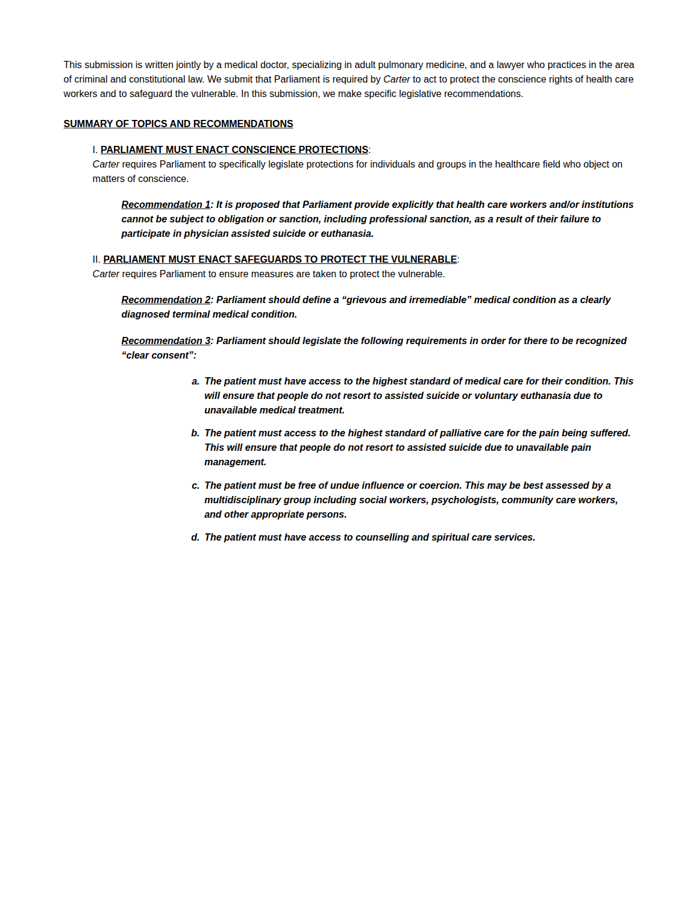This submission is written jointly by a medical doctor, specializing in adult pulmonary medicine, and a lawyer who practices in the area of criminal and constitutional law. We submit that Parliament is required by Carter to act to protect the conscience rights of health care workers and to safeguard the vulnerable. In this submission, we make specific legislative recommendations.
SUMMARY OF TOPICS AND RECOMMENDATIONS
I. PARLIAMENT MUST ENACT CONSCIENCE PROTECTIONS:
Carter requires Parliament to specifically legislate protections for individuals and groups in the healthcare field who object on matters of conscience.
Recommendation 1: It is proposed that Parliament provide explicitly that health care workers and/or institutions cannot be subject to obligation or sanction, including professional sanction, as a result of their failure to participate in physician assisted suicide or euthanasia.
II. PARLIAMENT MUST ENACT SAFEGUARDS TO PROTECT THE VULNERABLE:
Carter requires Parliament to ensure measures are taken to protect the vulnerable.
Recommendation 2: Parliament should define a “grievous and irremediable” medical condition as a clearly diagnosed terminal medical condition.
Recommendation 3: Parliament should legislate the following requirements in order for there to be recognized “clear consent”:
The patient must have access to the highest standard of medical care for their condition. This will ensure that people do not resort to assisted suicide or voluntary euthanasia due to unavailable medical treatment.
The patient must access to the highest standard of palliative care for the pain being suffered. This will ensure that people do not resort to assisted suicide due to unavailable pain management.
The patient must be free of undue influence or coercion. This may be best assessed by a multidisciplinary group including social workers, psychologists, community care workers, and other appropriate persons.
The patient must have access to counselling and spiritual care services.